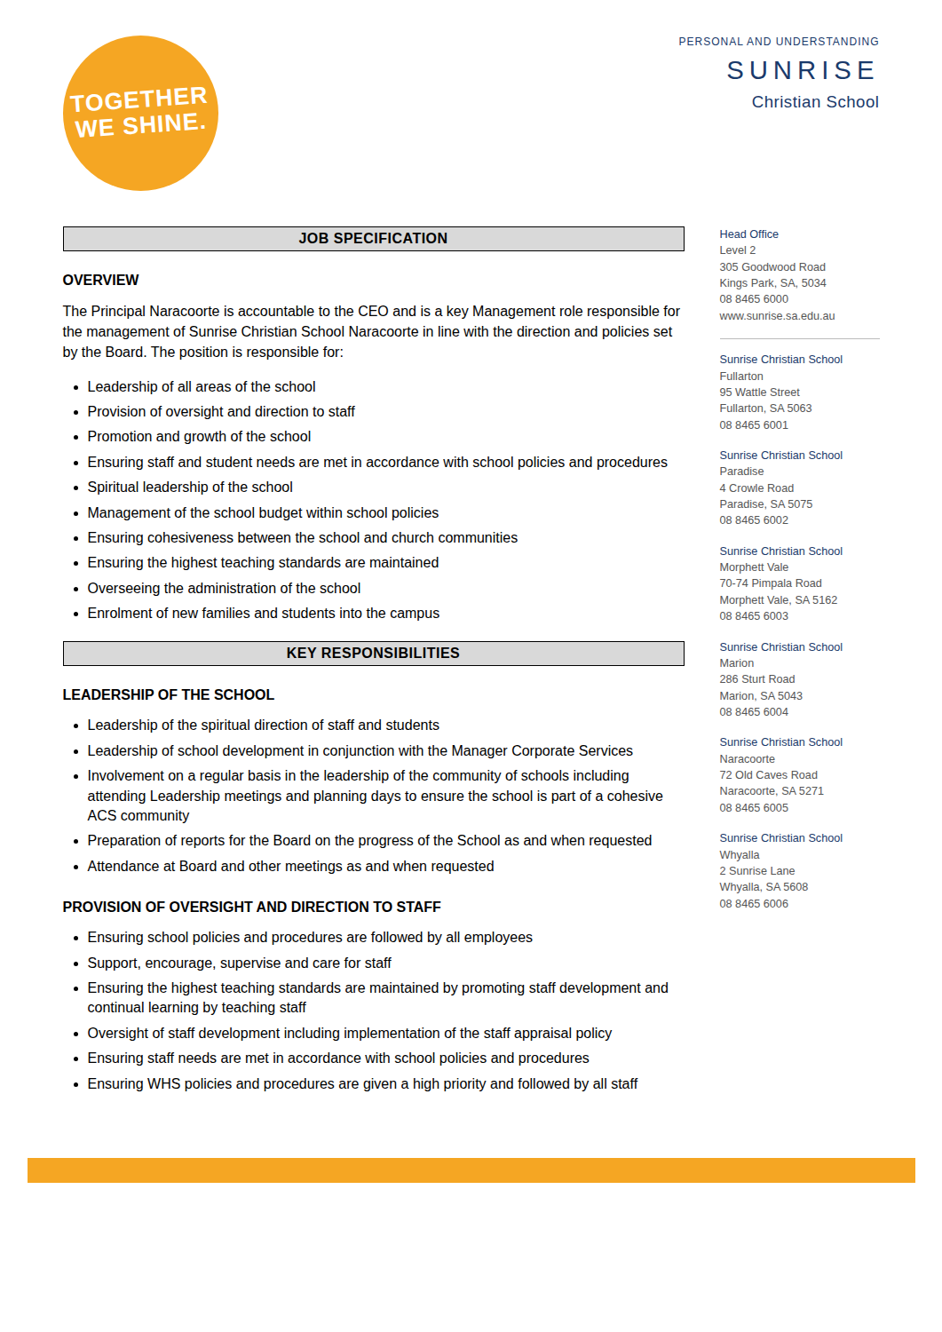TOGETHER
WE SHINE.
PERSONAL AND UNDERSTANDING
SUNRISE
Christian School
JOB SPECIFICATION
OVERVIEW
The Principal Naracoorte is accountable to the CEO and is a key Management role responsible for the management of Sunrise Christian School Naracoorte in line with the direction and policies set by the Board. The position is responsible for:
Leadership of all areas of the school
Provision of oversight and direction to staff
Promotion and growth of the school
Ensuring staff and student needs are met in accordance with school policies and procedures
Spiritual leadership of the school
Management of the school budget within school policies
Ensuring cohesiveness between the school and church communities
Ensuring the highest teaching standards are maintained
Overseeing the administration of the school
Enrolment of new families and students into the campus
KEY RESPONSIBILITIES
LEADERSHIP OF THE SCHOOL
Leadership of the spiritual direction of staff and students
Leadership of school development in conjunction with the Manager Corporate Services
Involvement on a regular basis in the leadership of the community of schools including attending Leadership meetings and planning days to ensure the school is part of a cohesive ACS community
Preparation of reports for the Board on the progress of the School as and when requested
Attendance at Board and other meetings as and when requested
PROVISION OF OVERSIGHT AND DIRECTION TO STAFF
Ensuring school policies and procedures are followed by all employees
Support, encourage, supervise and care for staff
Ensuring the highest teaching standards are maintained by promoting staff development and continual learning by teaching staff
Oversight of staff development including implementation of the staff appraisal policy
Ensuring staff needs are met in accordance with school policies and procedures
Ensuring WHS policies and procedures are given a high priority and followed by all staff
Head Office
Level 2
305 Goodwood Road
Kings Park, SA, 5034
08 8465 6000
www.sunrise.sa.edu.au
Sunrise Christian School
Fullarton
95 Wattle Street
Fullarton, SA 5063
08 8465 6001
Sunrise Christian School
Paradise
4 Crowle Road
Paradise, SA 5075
08 8465 6002
Sunrise Christian School
Morphett Vale
70-74 Pimpala Road
Morphett Vale, SA 5162
08 8465 6003
Sunrise Christian School
Marion
286 Sturt Road
Marion, SA 5043
08 8465 6004
Sunrise Christian School
Naracoorte
72 Old Caves Road
Naracoorte, SA 5271
08 8465 6005
Sunrise Christian School
Whyalla
2 Sunrise Lane
Whyalla, SA 5608
08 8465 6006